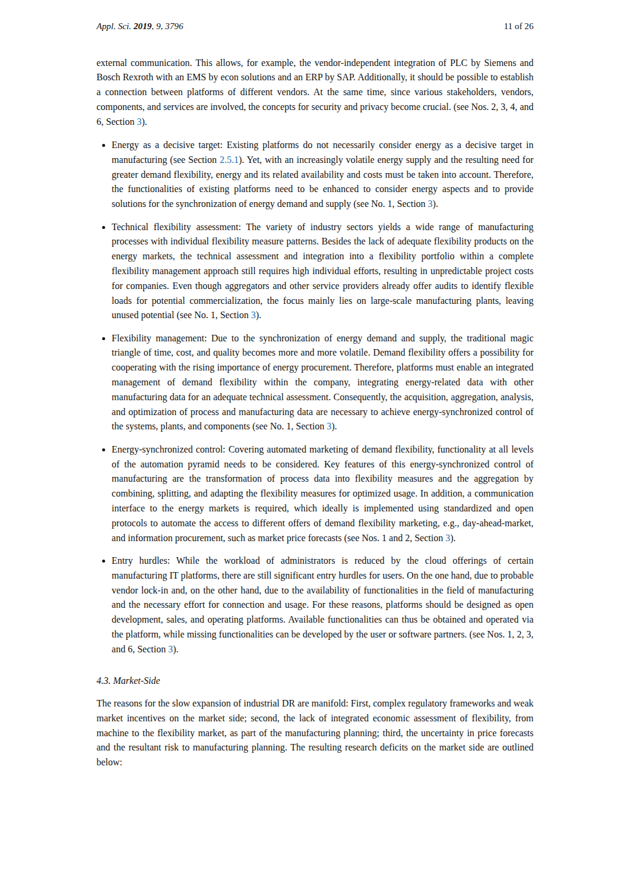Appl. Sci. 2019, 9, 3796 11 of 26
external communication. This allows, for example, the vendor-independent integration of PLC by Siemens and Bosch Rexroth with an EMS by econ solutions and an ERP by SAP. Additionally, it should be possible to establish a connection between platforms of different vendors. At the same time, since various stakeholders, vendors, components, and services are involved, the concepts for security and privacy become crucial. (see Nos. 2, 3, 4, and 6, Section 3).
Energy as a decisive target: Existing platforms do not necessarily consider energy as a decisive target in manufacturing (see Section 2.5.1). Yet, with an increasingly volatile energy supply and the resulting need for greater demand flexibility, energy and its related availability and costs must be taken into account. Therefore, the functionalities of existing platforms need to be enhanced to consider energy aspects and to provide solutions for the synchronization of energy demand and supply (see No. 1, Section 3).
Technical flexibility assessment: The variety of industry sectors yields a wide range of manufacturing processes with individual flexibility measure patterns. Besides the lack of adequate flexibility products on the energy markets, the technical assessment and integration into a flexibility portfolio within a complete flexibility management approach still requires high individual efforts, resulting in unpredictable project costs for companies. Even though aggregators and other service providers already offer audits to identify flexible loads for potential commercialization, the focus mainly lies on large-scale manufacturing plants, leaving unused potential (see No. 1, Section 3).
Flexibility management: Due to the synchronization of energy demand and supply, the traditional magic triangle of time, cost, and quality becomes more and more volatile. Demand flexibility offers a possibility for cooperating with the rising importance of energy procurement. Therefore, platforms must enable an integrated management of demand flexibility within the company, integrating energy-related data with other manufacturing data for an adequate technical assessment. Consequently, the acquisition, aggregation, analysis, and optimization of process and manufacturing data are necessary to achieve energy-synchronized control of the systems, plants, and components (see No. 1, Section 3).
Energy-synchronized control: Covering automated marketing of demand flexibility, functionality at all levels of the automation pyramid needs to be considered. Key features of this energy-synchronized control of manufacturing are the transformation of process data into flexibility measures and the aggregation by combining, splitting, and adapting the flexibility measures for optimized usage. In addition, a communication interface to the energy markets is required, which ideally is implemented using standardized and open protocols to automate the access to different offers of demand flexibility marketing, e.g., day-ahead-market, and information procurement, such as market price forecasts (see Nos. 1 and 2, Section 3).
Entry hurdles: While the workload of administrators is reduced by the cloud offerings of certain manufacturing IT platforms, there are still significant entry hurdles for users. On the one hand, due to probable vendor lock-in and, on the other hand, due to the availability of functionalities in the field of manufacturing and the necessary effort for connection and usage. For these reasons, platforms should be designed as open development, sales, and operating platforms. Available functionalities can thus be obtained and operated via the platform, while missing functionalities can be developed by the user or software partners. (see Nos. 1, 2, 3, and 6, Section 3).
4.3. Market-Side
The reasons for the slow expansion of industrial DR are manifold: First, complex regulatory frameworks and weak market incentives on the market side; second, the lack of integrated economic assessment of flexibility, from machine to the flexibility market, as part of the manufacturing planning; third, the uncertainty in price forecasts and the resultant risk to manufacturing planning. The resulting research deficits on the market side are outlined below: